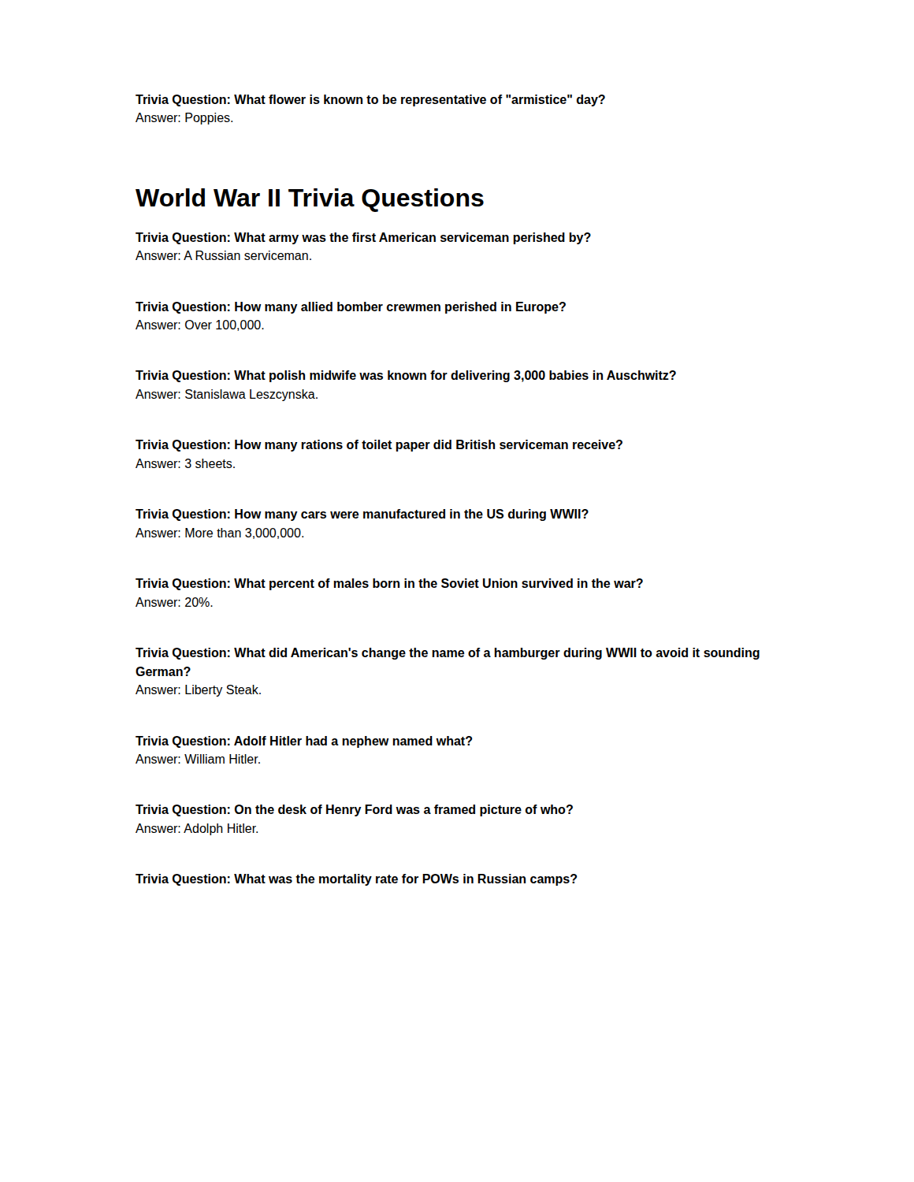Trivia Question: What flower is known to be representative of "armistice" day?
Answer: Poppies.
World War II Trivia Questions
Trivia Question: What army was the first American serviceman perished by?
Answer: A Russian serviceman.
Trivia Question: How many allied bomber crewmen perished in Europe?
Answer: Over 100,000.
Trivia Question: What polish midwife was known for delivering 3,000 babies in Auschwitz?
Answer: Stanislawa Leszcynska.
Trivia Question: How many rations of toilet paper did British serviceman receive?
Answer: 3 sheets.
Trivia Question: How many cars were manufactured in the US during WWII?
Answer: More than 3,000,000.
Trivia Question: What percent of males born in the Soviet Union survived in the war?
Answer: 20%.
Trivia Question: What did American's change the name of a hamburger during WWII to avoid it sounding German?
Answer: Liberty Steak.
Trivia Question: Adolf Hitler had a nephew named what?
Answer: William Hitler.
Trivia Question: On the desk of Henry Ford was a framed picture of who?
Answer: Adolph Hitler.
Trivia Question: What was the mortality rate for POWs in Russian camps?